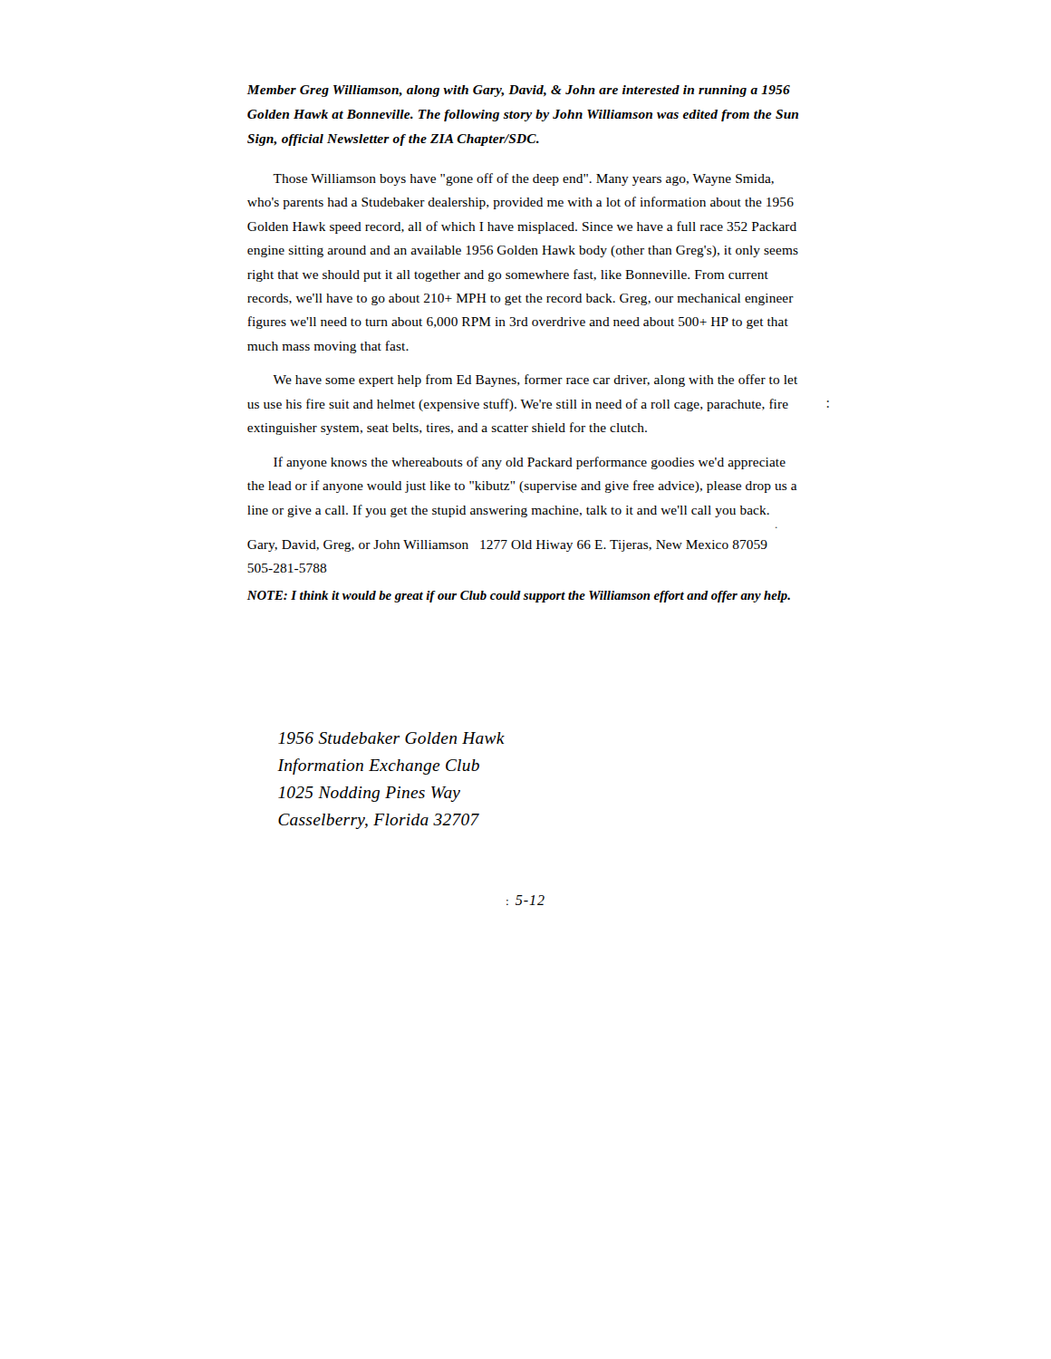Member Greg Williamson, along with Gary, David, & John are interested in running a 1956 Golden Hawk at Bonneville. The following story by John Williamson was edited from the Sun Sign, official Newsletter of the ZIA Chapter/SDC.
Those Williamson boys have "gone off of the deep end". Many years ago, Wayne Smida, who's parents had a Studebaker dealership, provided me with a lot of information about the 1956 Golden Hawk speed record, all of which I have misplaced. Since we have a full race 352 Packard engine sitting around and an available 1956 Golden Hawk body (other than Greg's), it only seems right that we should put it all together and go somewhere fast, like Bonneville. From current records, we'll have to go about 210+ MPH to get the record back. Greg, our mechanical engineer figures we'll need to turn about 6,000 RPM in 3rd overdrive and need about 500+ HP to get that much mass moving that fast.
We have some expert help from Ed Baynes, former race car driver, along with the offer to let us use his fire suit and helmet (expensive stuff). We're still in need of a roll cage, parachute, fire extinguisher system, seat belts, tires, and a scatter shield for the clutch.
If anyone knows the whereabouts of any old Packard performance goodies we'd appreciate the lead or if anyone would just like to "kibutz" (supervise and give free advice), please drop us a line or give a call. If you get the stupid answering machine, talk to it and we'll call you back.
Gary, David, Greg, or John Williamson 1277 Old Hiway 66 E. Tijeras, New Mexico 87059
505-281-5788
NOTE: I think it would be great if our Club could support the Williamson effort and offer any help.
:
1956 Studebaker Golden Hawk
Information Exchange Club
1025 Nodding Pines Way
Casselberry, Florida 32707
.
: 5-12